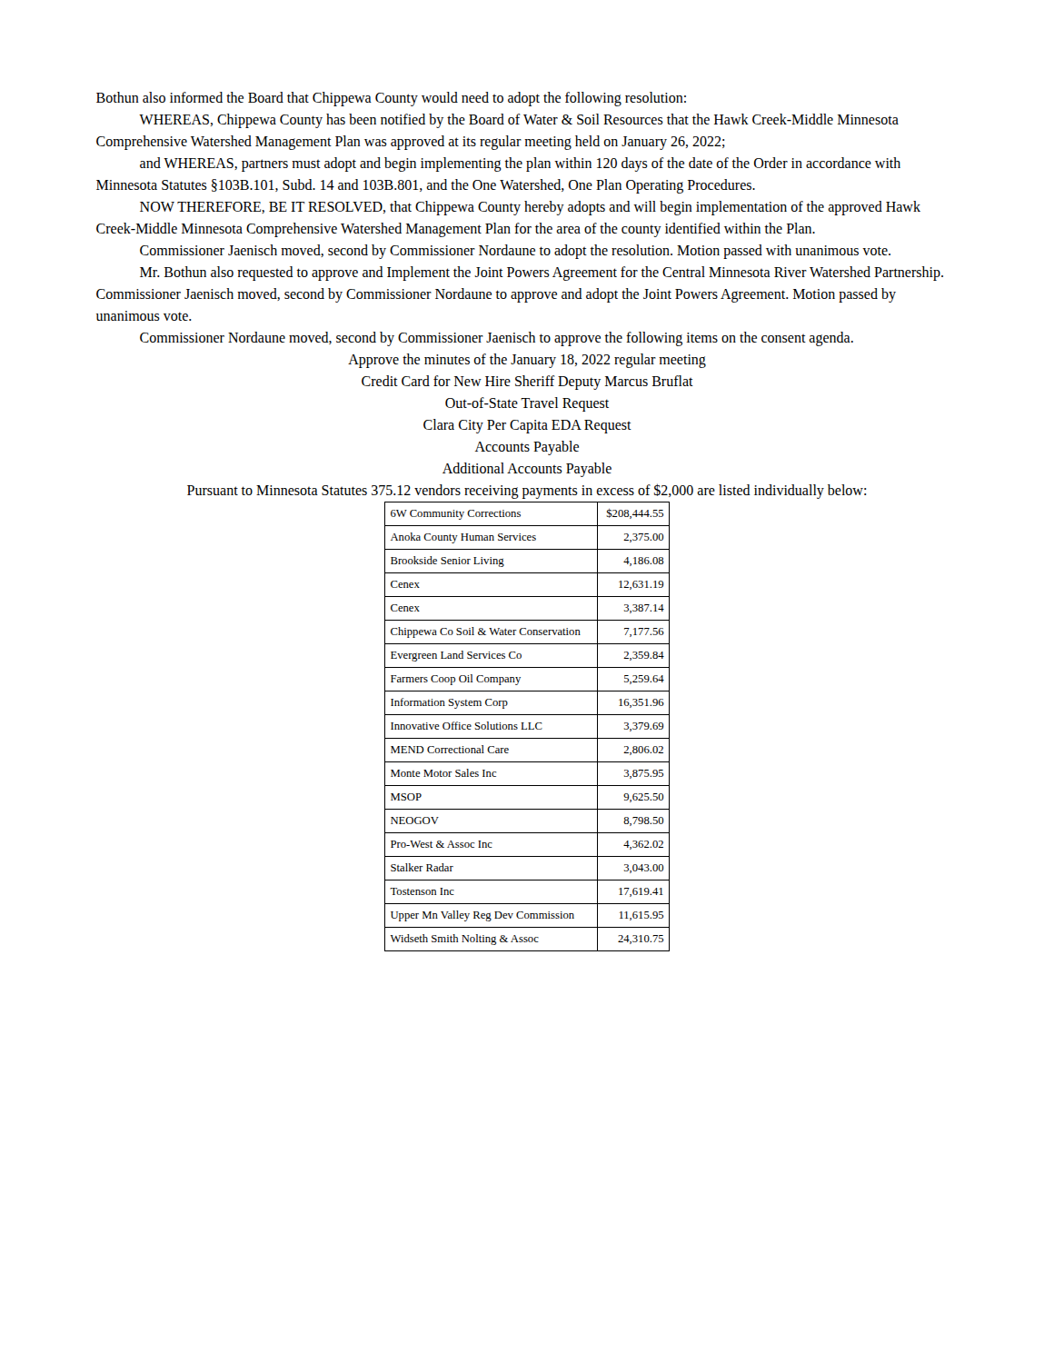Bothun also informed the Board that Chippewa County would need to adopt the following resolution:
WHEREAS, Chippewa County has been notified by the Board of Water & Soil Resources that the Hawk Creek-Middle Minnesota Comprehensive Watershed Management Plan was approved at its regular meeting held on January 26, 2022;
and WHEREAS, partners must adopt and begin implementing the plan within 120 days of the date of the Order in accordance with Minnesota Statutes §103B.101, Subd. 14 and 103B.801, and the One Watershed, One Plan Operating Procedures.
NOW THEREFORE, BE IT RESOLVED, that Chippewa County hereby adopts and will begin implementation of the approved Hawk Creek-Middle Minnesota Comprehensive Watershed Management Plan for the area of the county identified within the Plan.
Commissioner Jaenisch moved, second by Commissioner Nordaune to adopt the resolution. Motion passed with unanimous vote.
Mr. Bothun also requested to approve and Implement the Joint Powers Agreement for the Central Minnesota River Watershed Partnership. Commissioner Jaenisch moved, second by Commissioner Nordaune to approve and adopt the Joint Powers Agreement. Motion passed by unanimous vote.
Commissioner Nordaune moved, second by Commissioner Jaenisch to approve the following items on the consent agenda.
Approve the minutes of the January 18, 2022 regular meeting
Credit Card for New Hire Sheriff Deputy Marcus Bruflat
Out-of-State Travel Request
Clara City Per Capita EDA Request
Accounts Payable
Additional Accounts Payable
Pursuant to Minnesota Statutes 375.12 vendors receiving payments in excess of $2,000 are listed individually below:
| 6W Community Corrections | $208,444.55 |
| Anoka County Human Services | 2,375.00 |
| Brookside Senior Living | 4,186.08 |
| Cenex | 12,631.19 |
| Cenex | 3,387.14 |
| Chippewa Co Soil & Water Conservation | 7,177.56 |
| Evergreen Land Services Co | 2,359.84 |
| Farmers Coop Oil Company | 5,259.64 |
| Information System Corp | 16,351.96 |
| Innovative Office Solutions LLC | 3,379.69 |
| MEND Correctional Care | 2,806.02 |
| Monte Motor Sales Inc | 3,875.95 |
| MSOP | 9,625.50 |
| NEOGOV | 8,798.50 |
| Pro-West & Assoc Inc | 4,362.02 |
| Stalker Radar | 3,043.00 |
| Tostenson Inc | 17,619.41 |
| Upper Mn Valley Reg Dev Commission | 11,615.95 |
| Widseth Smith Nolting & Assoc | 24,310.75 |